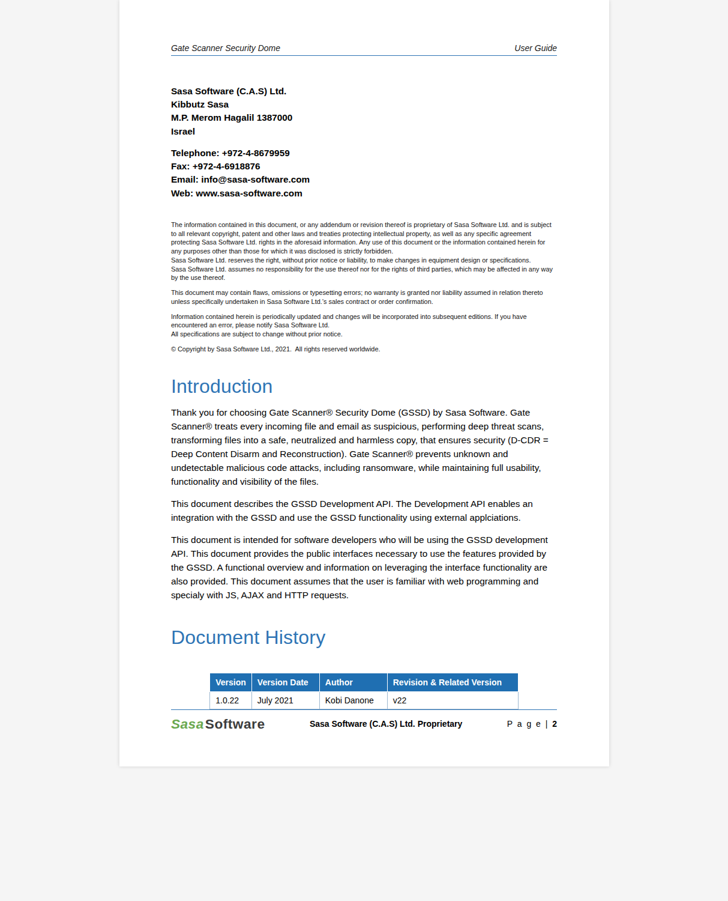Gate Scanner Security Dome User Guide
Sasa Software (C.A.S) Ltd.
Kibbutz Sasa
M.P. Merom Hagalil 1387000
Israel
Telephone: +972-4-8679959
Fax: +972-4-6918876
Email: info@sasa-software.com
Web: www.sasa-software.com
The information contained in this document, or any addendum or revision thereof is proprietary of Sasa Software Ltd. and is subject to all relevant copyright, patent and other laws and treaties protecting intellectual property, as well as any specific agreement protecting Sasa Software Ltd. rights in the aforesaid information. Any use of this document or the information contained herein for any purposes other than those for which it was disclosed is strictly forbidden.
Sasa Software Ltd. reserves the right, without prior notice or liability, to make changes in equipment design or specifications.
Sasa Software Ltd. assumes no responsibility for the use thereof nor for the rights of third parties, which may be affected in any way by the use thereof.
This document may contain flaws, omissions or typesetting errors; no warranty is granted nor liability assumed in relation thereto unless specifically undertaken in Sasa Software Ltd.’s sales contract or order confirmation.
Information contained herein is periodically updated and changes will be incorporated into subsequent editions. If you have encountered an error, please notify Sasa Software Ltd.
All specifications are subject to change without prior notice.
© Copyright by Sasa Software Ltd., 2021. All rights reserved worldwide.
Introduction
Thank you for choosing Gate Scanner® Security Dome (GSSD) by Sasa Software. Gate Scanner® treats every incoming file and email as suspicious, performing deep threat scans, transforming files into a safe, neutralized and harmless copy, that ensures security (D-CDR = Deep Content Disarm and Reconstruction). Gate Scanner® prevents unknown and undetectable malicious code attacks, including ransomware, while maintaining full usability, functionality and visibility of the files.
This document describes the GSSD Development API. The Development API enables an integration with the GSSD and use the GSSD functionality using external applciations.
This document is intended for software developers who will be using the GSSD development API. This document provides the public interfaces necessary to use the features provided by the GSSD. A functional overview and information on leveraging the interface functionality are also provided. This document assumes that the user is familiar with web programming and specialy with JS, AJAX and HTTP requests.
Document History
| Version | Version Date | Author | Revision & Related Version |
| --- | --- | --- | --- |
| 1.0.22 | July 2021 | Kobi Danone | v22 |
Sasa Software
Sasa Software (C.A.S) Ltd. Proprietary
P a g e | 2